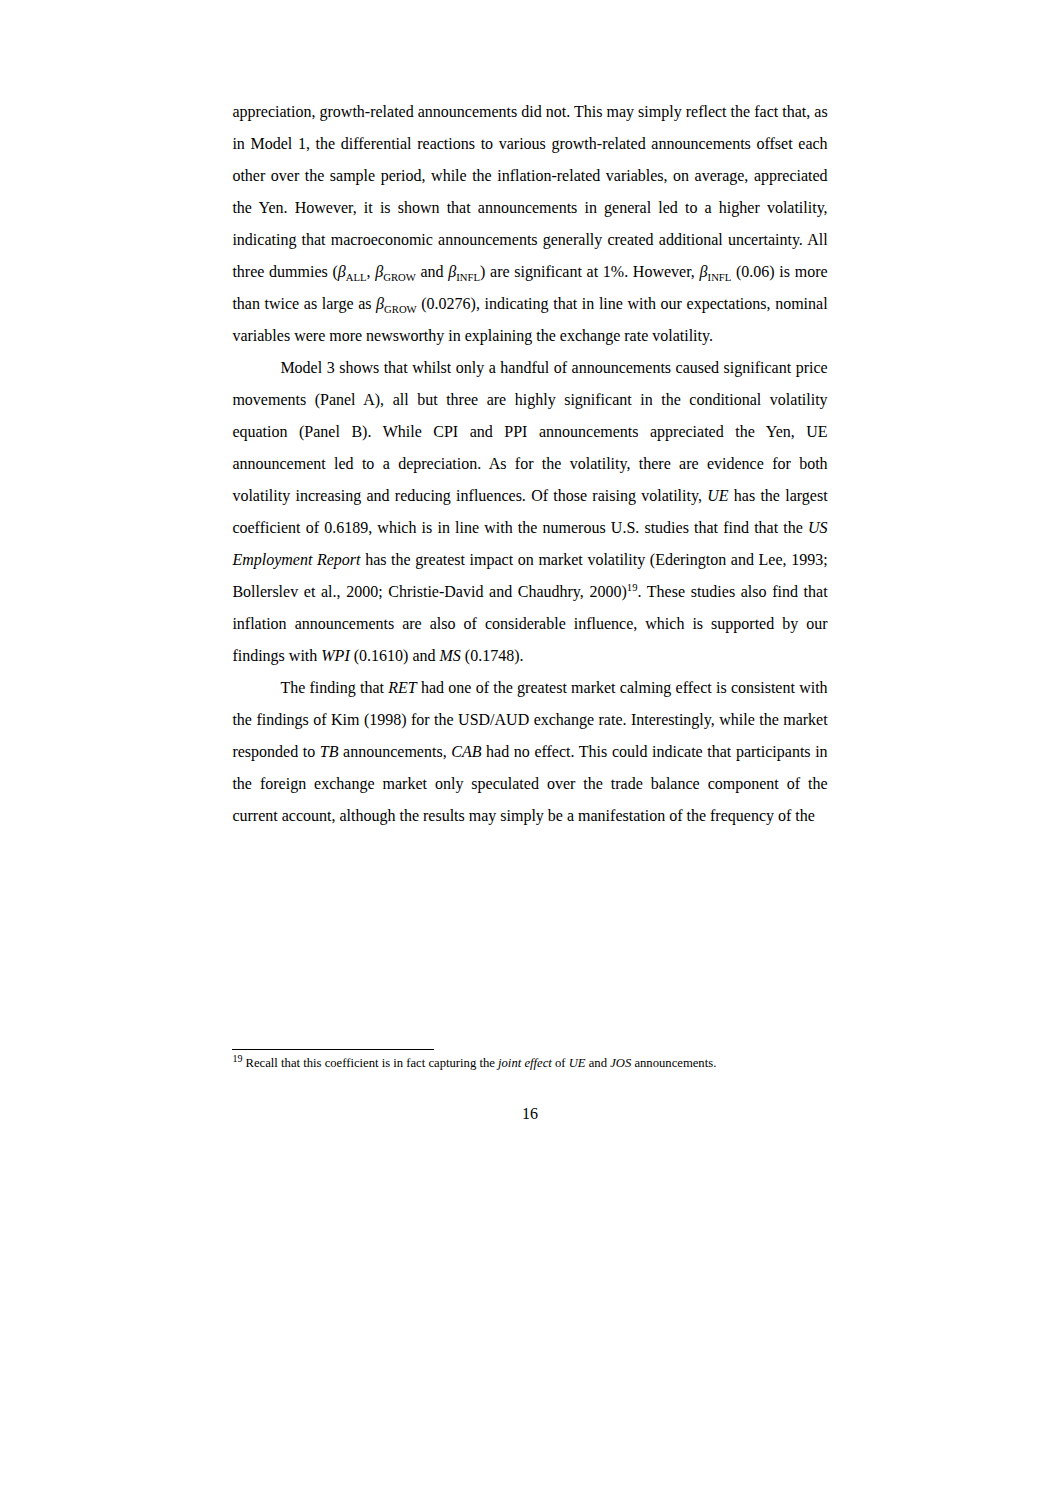appreciation, growth-related announcements did not. This may simply reflect the fact that, as in Model 1, the differential reactions to various growth-related announcements offset each other over the sample period, while the inflation-related variables, on average, appreciated the Yen. However, it is shown that announcements in general led to a higher volatility, indicating that macroeconomic announcements generally created additional uncertainty. All three dummies (βALL, βGROW and βINFL) are significant at 1%. However, βINFL (0.06) is more than twice as large as βGROW (0.0276), indicating that in line with our expectations, nominal variables were more newsworthy in explaining the exchange rate volatility.
Model 3 shows that whilst only a handful of announcements caused significant price movements (Panel A), all but three are highly significant in the conditional volatility equation (Panel B). While CPI and PPI announcements appreciated the Yen, UE announcement led to a depreciation. As for the volatility, there are evidence for both volatility increasing and reducing influences. Of those raising volatility, UE has the largest coefficient of 0.6189, which is in line with the numerous U.S. studies that find that the US Employment Report has the greatest impact on market volatility (Ederington and Lee, 1993; Bollerslev et al., 2000; Christie-David and Chaudhry, 2000)19. These studies also find that inflation announcements are also of considerable influence, which is supported by our findings with WPI (0.1610) and MS (0.1748).
The finding that RET had one of the greatest market calming effect is consistent with the findings of Kim (1998) for the USD/AUD exchange rate. Interestingly, while the market responded to TB announcements, CAB had no effect. This could indicate that participants in the foreign exchange market only speculated over the trade balance component of the current account, although the results may simply be a manifestation of the frequency of the
19 Recall that this coefficient is in fact capturing the joint effect of UE and JOS announcements.
16